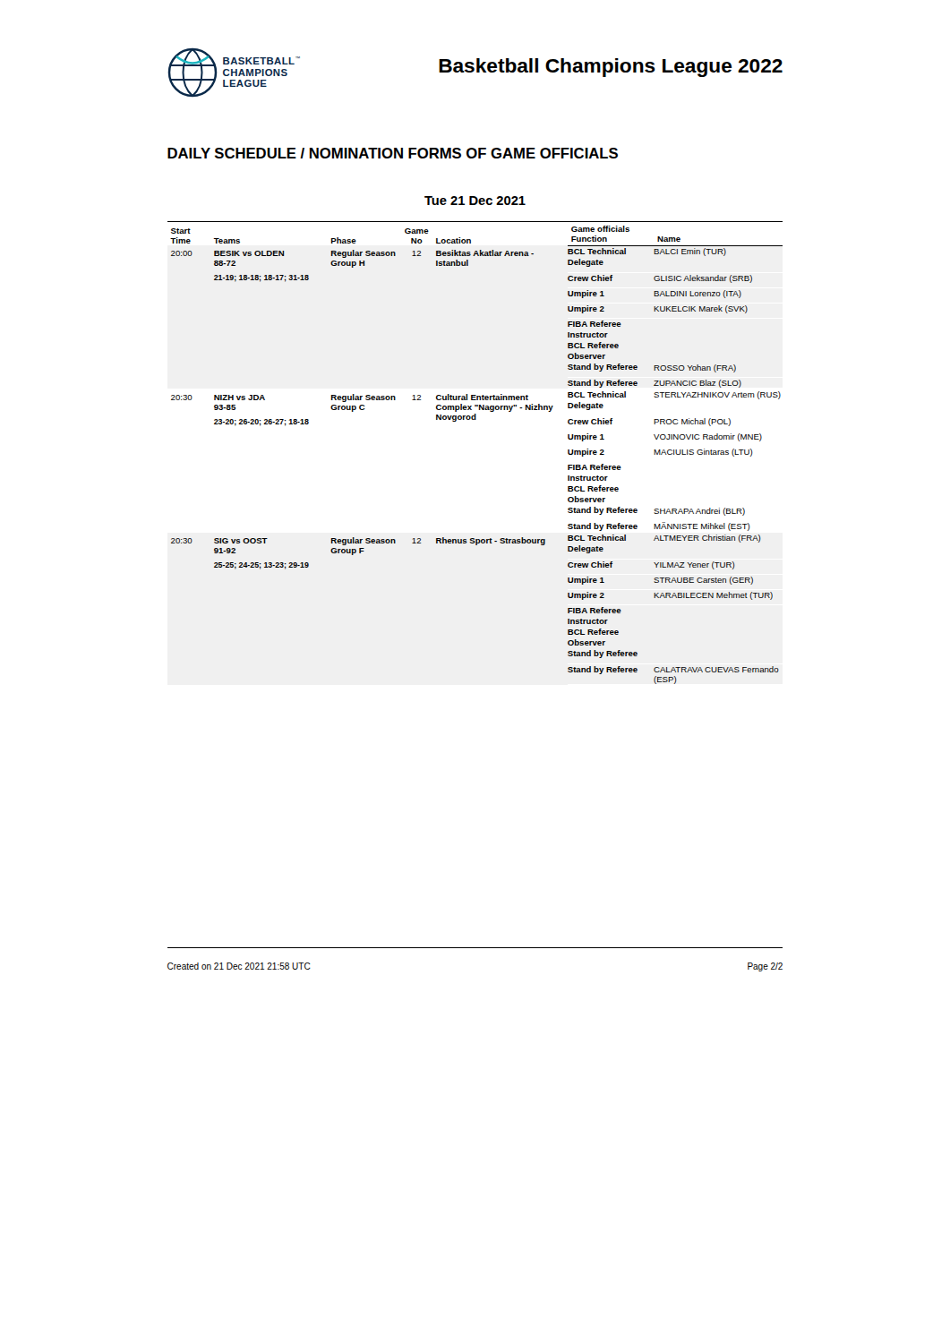Basketball™
Champions
League
Basketball Champions League 2022
DAILY SCHEDULE / NOMINATION FORMS OF GAME OFFICIALS
Tue 21 Dec 2021
| Start Time | Teams | Phase | Game No | Location | Game officials |
| --- | --- | --- | --- | --- | --- |
| Function | Name |
| 20:00 | BESIK vs OLDEN 88-72 21-19; 18-18; 18-17; 31-18 | Regular Season Group H | 12 | Besiktas Akatlar Arena - Istanbul | / BCL Technical Delegate / BALCI Emin (TUR) / / Crew Chief / GLISIC Aleksandar (SRB) / / Umpire 1 / BALDINI Lorenzo (ITA) / / Umpire 2 / KUKELCIK Marek (SVK) / / FIBA Referee Instructor BCL Referee Observer Stand by Referee / ROSSO Yohan (FRA) / / Stand by Referee / ZUPANCIC Blaz (SLO) / |
| 20:30 | NIZH vs JDA 93-85 23-20; 26-20; 26-27; 18-18 | Regular Season Group C | 12 | Cultural Entertainment Complex "Nagorny" - Nizhny Novgorod | / BCL Technical Delegate / STERLYAZHNIKOV Artem (RUS) / / Crew Chief / PROC Michal (POL) / / Umpire 1 / VOJINOVIC Radomir (MNE) / / Umpire 2 / MACIULIS Gintaras (LTU) / / FIBA Referee Instructor BCL Referee Observer Stand by Referee / SHARAPA Andrei (BLR) / / Stand by Referee / MÄNNISTE Mihkel (EST) / |
| 20:30 | SIG vs OOST 91-92 25-25; 24-25; 13-23; 29-19 | Regular Season Group F | 12 | Rhenus Sport - Strasbourg | / BCL Technical Delegate / ALTMEYER Christian (FRA) / / Crew Chief / YILMAZ Yener (TUR) / / Umpire 1 / STRAUBE Carsten (GER) / / Umpire 2 / KARABILECEN Mehmet (TUR) / / FIBA Referee Instructor BCL Referee Observer Stand by Referee / / / Stand by Referee / CALATRAVA CUEVAS Fernando (ESP) / |
Created on 21 Dec 2021 21:58 UTC
Page 2/2